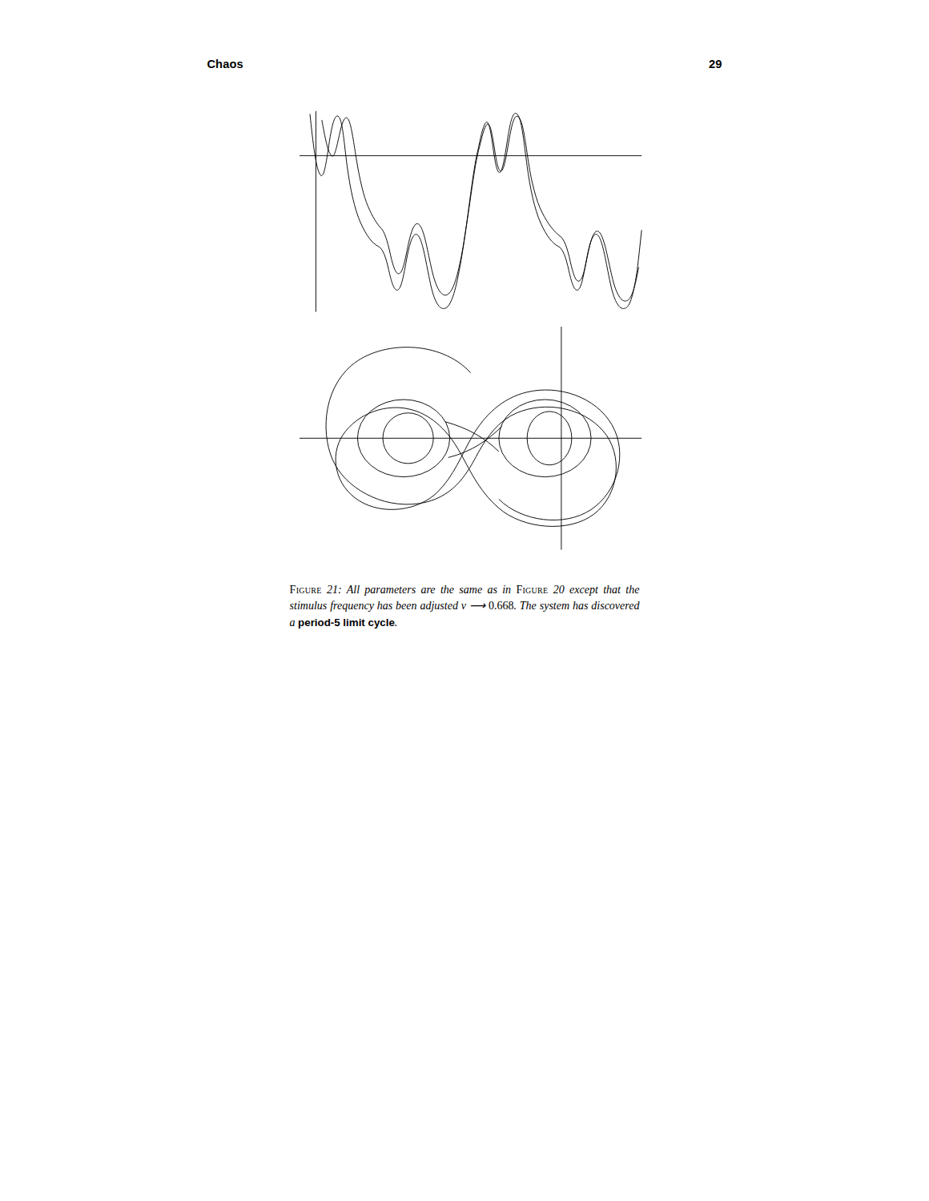Chaos 29
Figure 21: All parameters are the same as in Figure 20 except that the stimulus frequency has been adjusted ν ⟶ 0.668. The system has discovered a period-5 limit cycle.